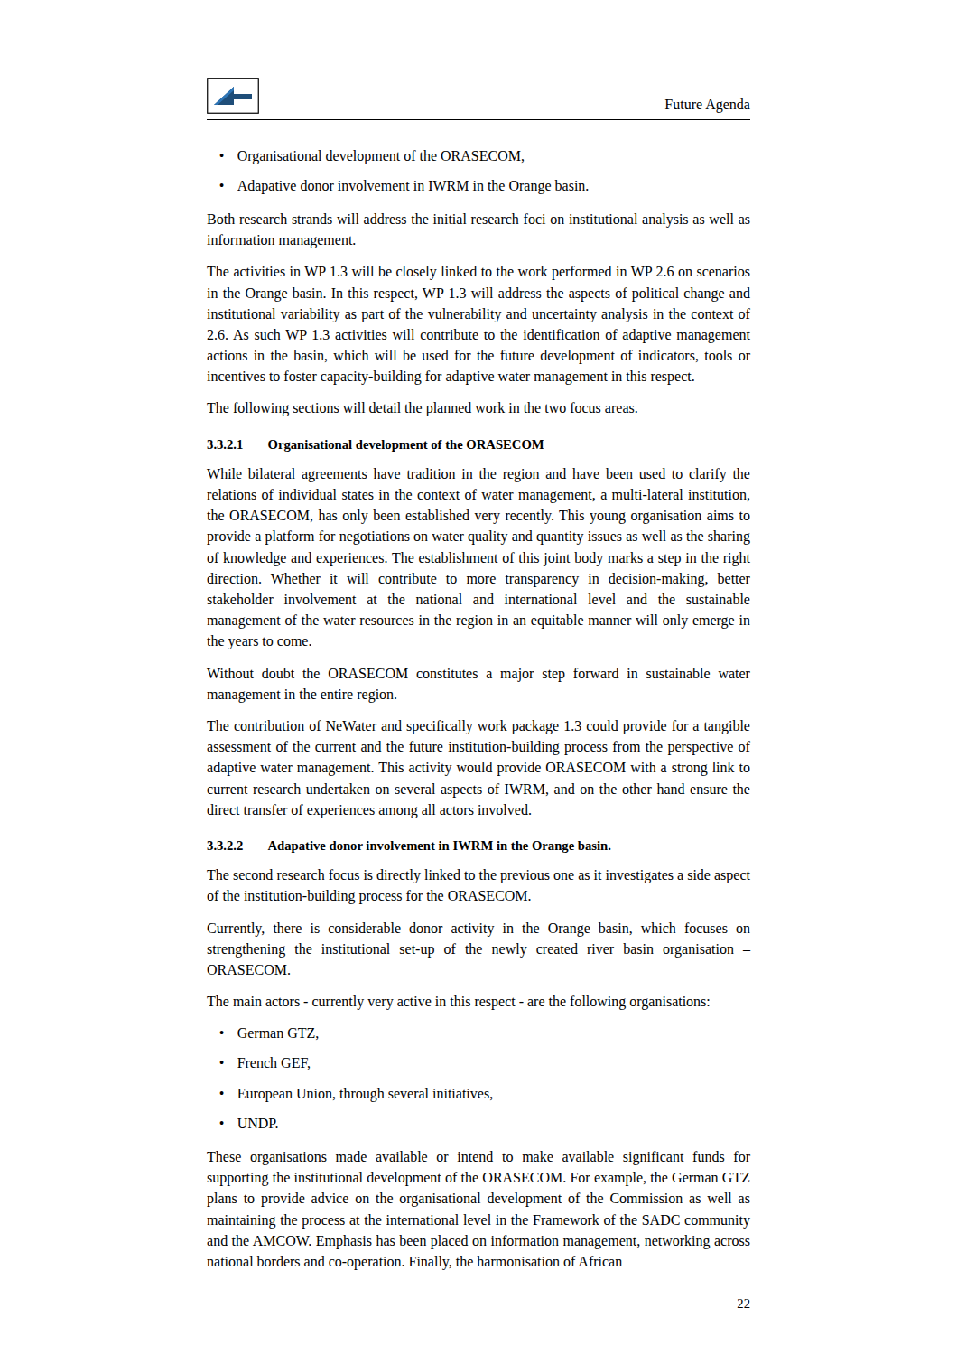Future Agenda
Organisational development of the ORASECOM,
Adapative donor involvement in IWRM in the Orange basin.
Both research strands will address the initial research foci on institutional analysis as well as information management.
The activities in WP 1.3 will be closely linked to the work performed in WP 2.6 on scenarios in the Orange basin. In this respect, WP 1.3 will address the aspects of political change and institutional variability as part of the vulnerability and uncertainty analysis in the context of 2.6. As such WP 1.3 activities will contribute to the identification of adaptive management actions in the basin, which will be used for the future development of indicators, tools or incentives to foster capacity-building for adaptive water management in this respect.
The following sections will detail the planned work in the two focus areas.
3.3.2.1 Organisational development of the ORASECOM
While bilateral agreements have tradition in the region and have been used to clarify the relations of individual states in the context of water management, a multi-lateral institution, the ORASECOM, has only been established very recently. This young organisation aims to provide a platform for negotiations on water quality and quantity issues as well as the sharing of knowledge and experiences. The establishment of this joint body marks a step in the right direction. Whether it will contribute to more transparency in decision-making, better stakeholder involvement at the national and international level and the sustainable management of the water resources in the region in an equitable manner will only emerge in the years to come.
Without doubt the ORASECOM constitutes a major step forward in sustainable water management in the entire region.
The contribution of NeWater and specifically work package 1.3 could provide for a tangible assessment of the current and the future institution-building process from the perspective of adaptive water management. This activity would provide ORASECOM with a strong link to current research undertaken on several aspects of IWRM, and on the other hand ensure the direct transfer of experiences among all actors involved.
3.3.2.2 Adapative donor involvement in IWRM in the Orange basin.
The second research focus is directly linked to the previous one as it investigates a side aspect of the institution-building process for the ORASECOM.
Currently, there is considerable donor activity in the Orange basin, which focuses on strengthening the institutional set-up of the newly created river basin organisation – ORASECOM.
The main actors - currently very active in this respect - are the following organisations:
German GTZ,
French GEF,
European Union, through several initiatives,
UNDP.
These organisations made available or intend to make available significant funds for supporting the institutional development of the ORASECOM. For example, the German GTZ plans to provide advice on the organisational development of the Commission as well as maintaining the process at the international level in the Framework of the SADC community and the AMCOW. Emphasis has been placed on information management, networking across national borders and co-operation. Finally, the harmonisation of African
22